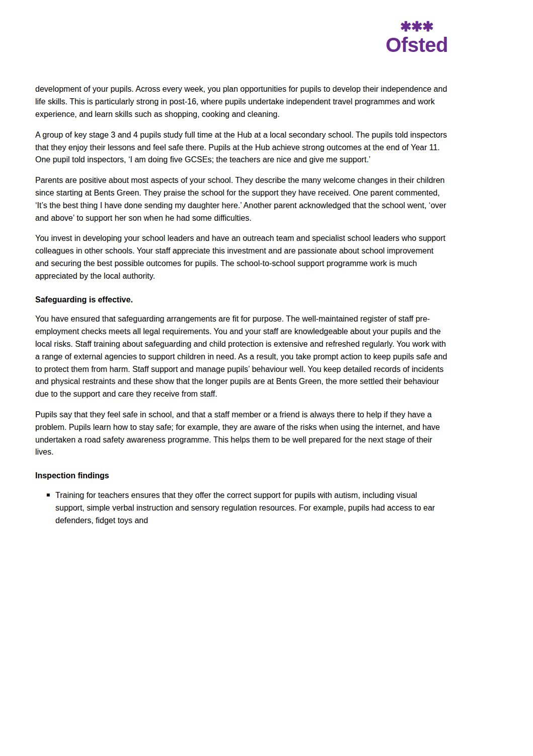✱✱✱
Ofsted
development of your pupils. Across every week, you plan opportunities for pupils to develop their independence and life skills. This is particularly strong in post-16, where pupils undertake independent travel programmes and work experience, and learn skills such as shopping, cooking and cleaning.
A group of key stage 3 and 4 pupils study full time at the Hub at a local secondary school. The pupils told inspectors that they enjoy their lessons and feel safe there. Pupils at the Hub achieve strong outcomes at the end of Year 11. One pupil told inspectors, ‘I am doing five GCSEs; the teachers are nice and give me support.’
Parents are positive about most aspects of your school. They describe the many welcome changes in their children since starting at Bents Green. They praise the school for the support they have received. One parent commented, ‘It’s the best thing I have done sending my daughter here.’ Another parent acknowledged that the school went, ‘over and above’ to support her son when he had some difficulties.
You invest in developing your school leaders and have an outreach team and specialist school leaders who support colleagues in other schools. Your staff appreciate this investment and are passionate about school improvement and securing the best possible outcomes for pupils. The school-to-school support programme work is much appreciated by the local authority.
Safeguarding is effective.
You have ensured that safeguarding arrangements are fit for purpose. The well-maintained register of staff pre-employment checks meets all legal requirements. You and your staff are knowledgeable about your pupils and the local risks. Staff training about safeguarding and child protection is extensive and refreshed regularly. You work with a range of external agencies to support children in need. As a result, you take prompt action to keep pupils safe and to protect them from harm. Staff support and manage pupils’ behaviour well. You keep detailed records of incidents and physical restraints and these show that the longer pupils are at Bents Green, the more settled their behaviour due to the support and care they receive from staff.
Pupils say that they feel safe in school, and that a staff member or a friend is always there to help if they have a problem. Pupils learn how to stay safe; for example, they are aware of the risks when using the internet, and have undertaken a road safety awareness programme. This helps them to be well prepared for the next stage of their lives.
Inspection findings
Training for teachers ensures that they offer the correct support for pupils with autism, including visual support, simple verbal instruction and sensory regulation resources. For example, pupils had access to ear defenders, fidget toys and